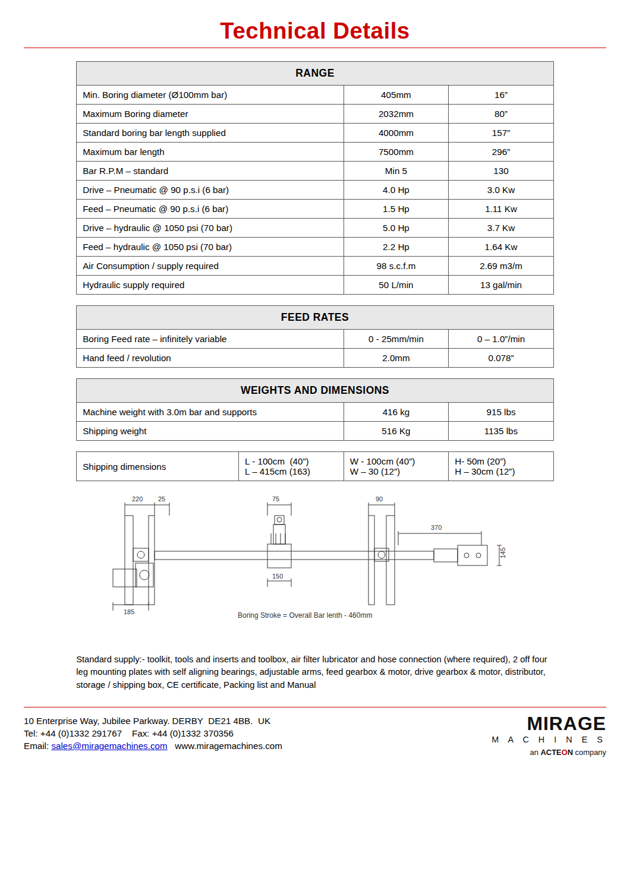Technical Details
| RANGE |
| --- |
| Min. Boring diameter (Ø100mm bar) | 405mm | 16” |
| Maximum Boring diameter | 2032mm | 80” |
| Standard boring bar length supplied | 4000mm | 157” |
| Maximum bar length | 7500mm | 296” |
| Bar R.P.M – standard | Min 5 | 130 |
| Drive – Pneumatic @ 90 p.s.i (6 bar) | 4.0 Hp | 3.0 Kw |
| Feed – Pneumatic @ 90 p.s.i (6 bar) | 1.5 Hp | 1.11 Kw |
| Drive – hydraulic @ 1050 psi (70 bar) | 5.0 Hp | 3.7 Kw |
| Feed – hydraulic @ 1050 psi (70 bar) | 2.2 Hp | 1.64 Kw |
| Air Consumption / supply required | 98 s.c.f.m | 2.69 m3/m |
| Hydraulic supply required | 50 L/min | 13 gal/min |
| FEED RATES |
| --- |
| Boring Feed rate – infinitely variable | 0 - 25mm/min | 0 – 1.0”/min |
| Hand feed / revolution | 2.0mm | 0.078” |
| WEIGHTS AND DIMENSIONS |
| --- |
| Machine weight with 3.0m bar and supports | 416 kg | 915 lbs |
| Shipping weight | 516 Kg | 1135 lbs |
| Shipping dimensions | L - 100cm (40”) L – 415cm (163) | W - 100cm (40”) W – 30 (12”) | H- 50m (20”) H – 30cm (12”) |
220 25 75 90 370 145 150 185 Boring Stroke = Overall Bar lenth - 460mm
Standard supply:- toolkit, tools and inserts and toolbox, air filter lubricator and hose connection (where required), 2 off four leg mounting plates with self aligning bearings, adjustable arms, feed gearbox & motor, drive gearbox & motor, distributor, storage / shipping box, CE certificate, Packing list and Manual
10 Enterprise Way, Jubilee Parkway. DERBY DE21 4BB. UK
Tel: +44 (0)1332 291767 Fax: +44 (0)1332 370356
Email: sales@miragemachines.com www.miragemachines.com
MIRAGE
M A C H I N E S
an ACTE ON company